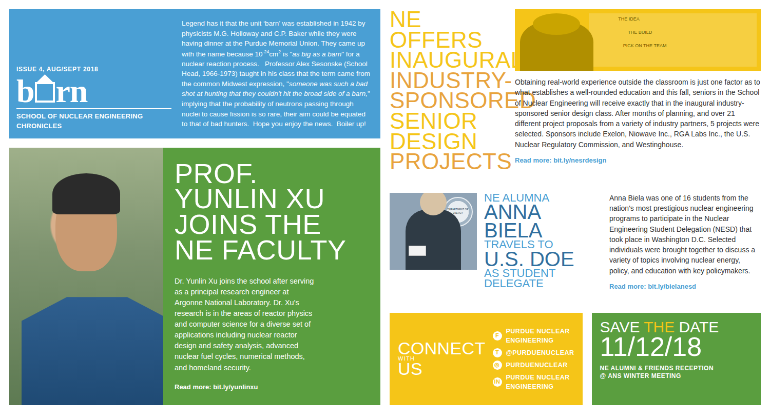Issue 4, Aug/Sept 2018
b rn
School of Nuclear Engineering Chronicles
Legend has it that the unit ‘barn’ was established in 1942 by physicists M.G. Holloway and C.P. Baker while they were having dinner at the Purdue Memorial Union. They came up with the name because 10-24cm2 is "as big as a barn" for a nuclear reaction process. Professor Alex Sesonske (School Head, 1966-1973) taught in his class that the term came from the common Midwest expression, "someone was such a bad shot at hunting that they couldn't hit the broad side of a barn," implying that the probability of neutrons passing through nuclei to cause fission is so rare, their aim could be equated to that of bad hunters. Hope you enjoy the news. Boiler up!
Professor Yunlin Xu
Prof. Yunlin Xu Joins the NE Faculty
Dr. Yunlin Xu joins the school after serving as a principal research engineer at Argonne National Laboratory. Dr. Xu's research is in the areas of reactor physics and computer science for a diverse set of applications including nuclear reactor design and safety analysis, advanced nuclear fuel cycles, numerical methods, and homeland security.
Read more: bit.ly/yunlinxu
NE Offers
Inaugural
Industry-Sponsored
Senior Design
Projects
THE IDEA
THE BUILD
PICK ON THE TEAM
Obtaining real-world experience outside the classroom is just one factor as to what establishes a well-rounded education and this fall, seniors in the School of Nuclear Engineering will receive exactly that in the inaugural industry-sponsored senior design class. After months of planning, and over 21 different project proposals from a variety of industry partners, 5 projects were selected. Sponsors include Exelon, Niowave Inc., RGA Labs Inc., the U.S. Nuclear Regulatory Commission, and Westinghouse.
Read more: bit.ly/nesrdesign
NE Alumna Anna Biela Travels to U.S. DOE as Student Delegate
Anna Biela was one of 16 students from the nation's most prestigious nuclear engineering programs to participate in the Nuclear Engineering Student Delegation (NESD) that took place in Washington D.C. Selected individuals were brought together to discuss a variety of topics involving nuclear energy, policy, and education with key policymakers.
Read more: bit.ly/bielanesd
Connectwith Us
f Purdue Nuclear Engineering
t@PurdueNuclear
◎PurdueNuclear
in Purdue Nuclear Engineering
Save the Date
11/12/18
NE Alumni & Friends Reception
@ ANS Winter Meeting